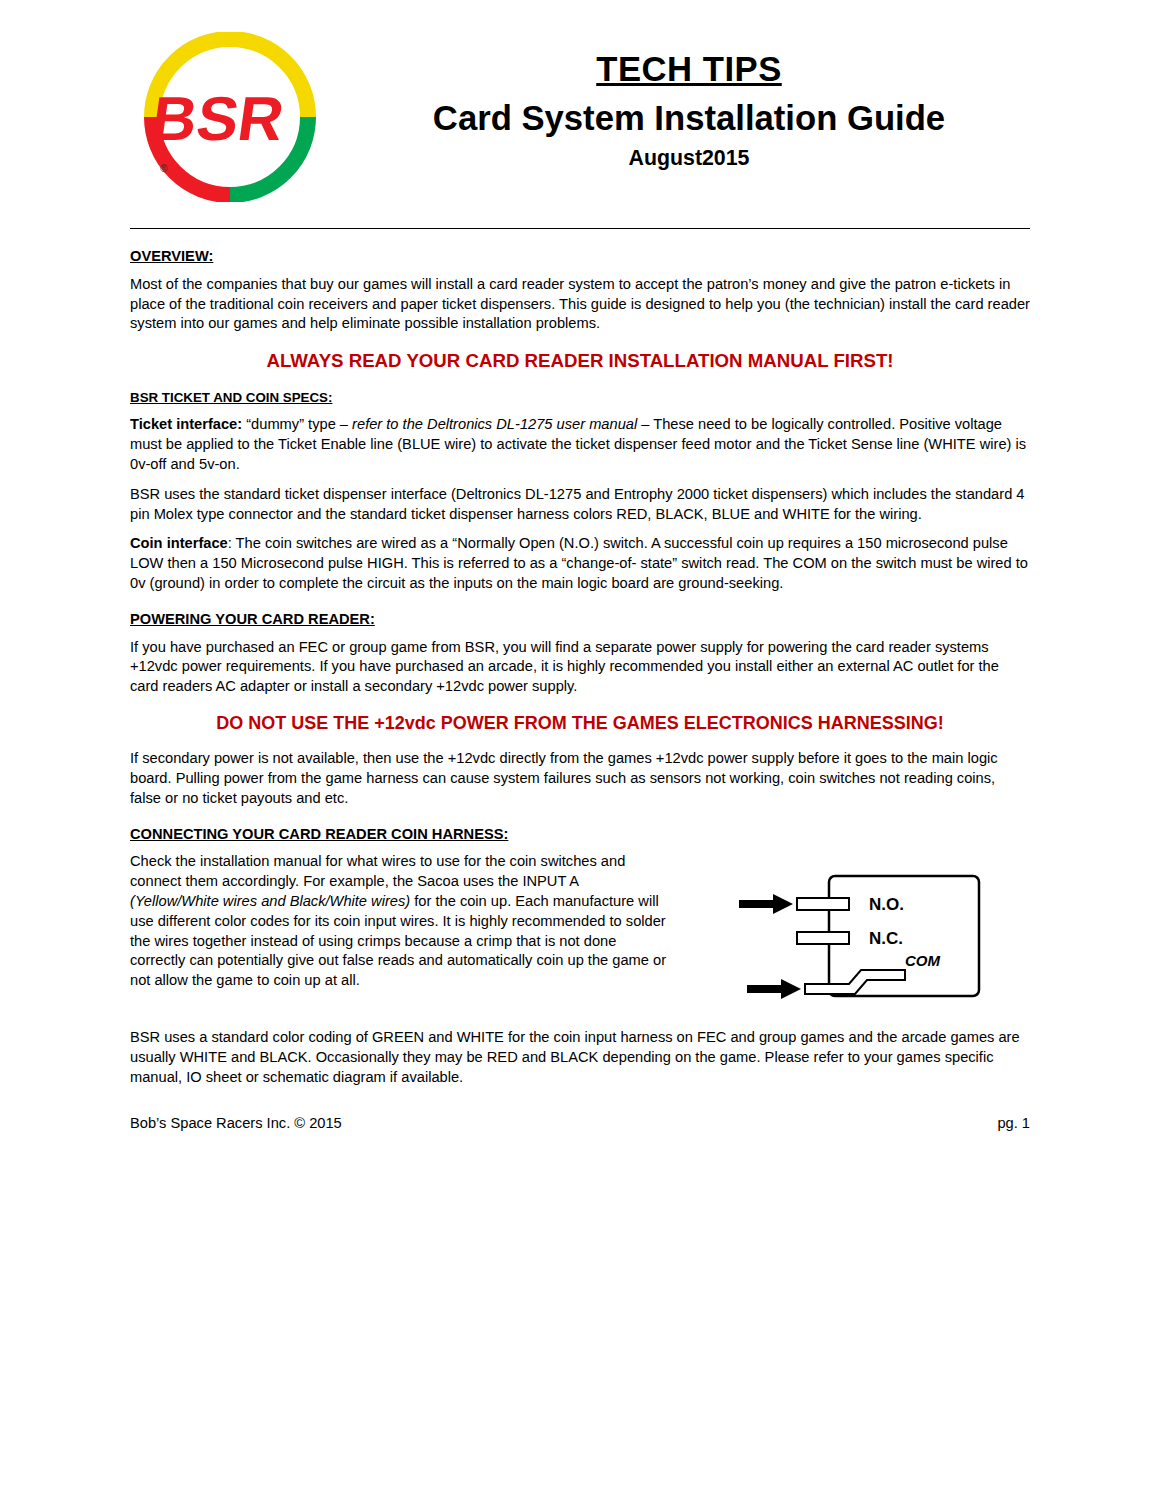BSR ®
TECH TIPS
Card System Installation Guide
August2015
OVERVIEW:
Most of the companies that buy our games will install a card reader system to accept the patron’s money and give the patron e-tickets in place of the traditional coin receivers and paper ticket dispensers. This guide is designed to help you (the technician) install the card reader system into our games and help eliminate possible installation problems.
ALWAYS READ YOUR CARD READER INSTALLATION MANUAL FIRST!
BSR TICKET AND COIN SPECS:
Ticket interface: “dummy” type – refer to the Deltronics DL-1275 user manual – These need to be logically controlled. Positive voltage must be applied to the Ticket Enable line (BLUE wire) to activate the ticket dispenser feed motor and the Ticket Sense line (WHITE wire) is 0v-off and 5v-on.
BSR uses the standard ticket dispenser interface (Deltronics DL-1275 and Entrophy 2000 ticket dispensers) which includes the standard 4 pin Molex type connector and the standard ticket dispenser harness colors RED, BLACK, BLUE and WHITE for the wiring.
Coin interface: The coin switches are wired as a “Normally Open (N.O.) switch. A successful coin up requires a 150 microsecond pulse LOW then a 150 Microsecond pulse HIGH. This is referred to as a “change-of- state” switch read. The COM on the switch must be wired to 0v (ground) in order to complete the circuit as the inputs on the main logic board are ground-seeking.
POWERING YOUR CARD READER:
If you have purchased an FEC or group game from BSR, you will find a separate power supply for powering the card reader systems +12vdc power requirements. If you have purchased an arcade, it is highly recommended you install either an external AC outlet for the card readers AC adapter or install a secondary +12vdc power supply.
DO NOT USE THE +12vdc POWER FROM THE GAMES ELECTRONICS HARNESSING!
If secondary power is not available, then use the +12vdc directly from the games +12vdc power supply before it goes to the main logic board. Pulling power from the game harness can cause system failures such as sensors not working, coin switches not reading coins, false or no ticket payouts and etc.
CONNECTING YOUR CARD READER COIN HARNESS:
Check the installation manual for what wires to use for the coin switches and connect them accordingly. For example, the Sacoa uses the INPUT A (Yellow/White wires and Black/White wires) for the coin up. Each manufacture will use different color codes for its coin input wires. It is highly recommended to solder the wires together instead of using crimps because a crimp that is not done correctly can potentially give out false reads and automatically coin up the game or not allow the game to coin up at all.
N.O. N.C. COM
BSR uses a standard color coding of GREEN and WHITE for the coin input harness on FEC and group games and the arcade games are usually WHITE and BLACK. Occasionally they may be RED and BLACK depending on the game. Please refer to your games specific manual, IO sheet or schematic diagram if available.
Bob’s Space Racers Inc. © 2015
pg. 1